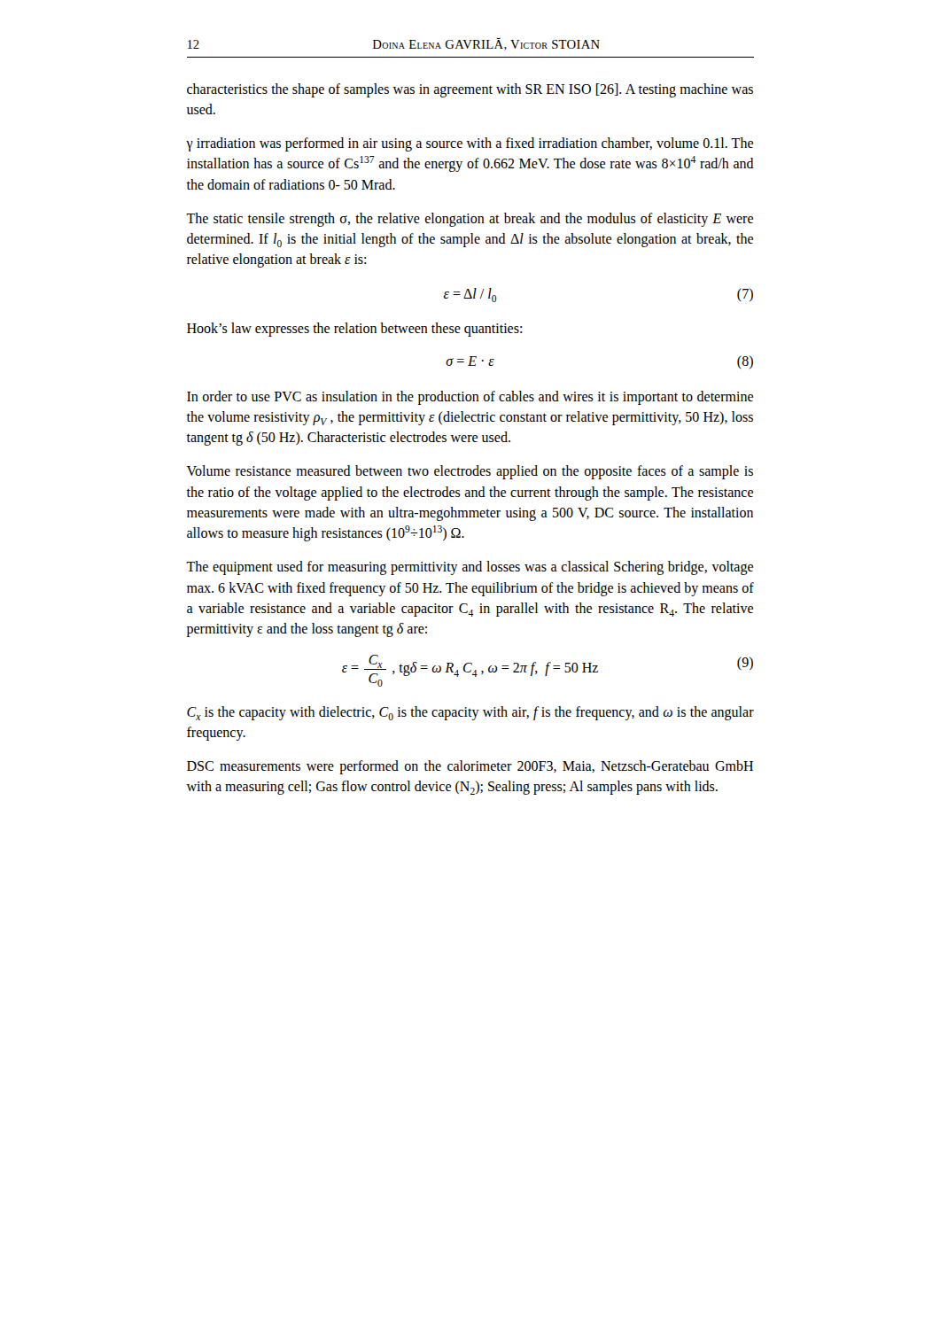12 Doina Elena GAVRILĂ, Victor STOIAN
characteristics the shape of samples was in agreement with SR EN ISO [26]. A testing machine was used.
γ irradiation was performed in air using a source with a fixed irradiation chamber, volume 0.1l. The installation has a source of Cs137 and the energy of 0.662 MeV. The dose rate was 8×104 rad/h and the domain of radiations 0- 50 Mrad.
The static tensile strength σ, the relative elongation at break and the modulus of elasticity E were determined. If l0 is the initial length of the sample and Δl is the absolute elongation at break, the relative elongation at break ε is:
ε = Δl / l0 (7)
Hook’s law expresses the relation between these quantities:
σ = E · ε (8)
In order to use PVC as insulation in the production of cables and wires it is important to determine the volume resistivity ρV , the permittivity ε (dielectric constant or relative permittivity, 50 Hz), loss tangent tg δ (50 Hz). Characteristic electrodes were used.
Volume resistance measured between two electrodes applied on the opposite faces of a sample is the ratio of the voltage applied to the electrodes and the current through the sample. The resistance measurements were made with an ultra-megohmmeter using a 500 V, DC source. The installation allows to measure high resistances (109÷1013) Ω.
The equipment used for measuring permittivity and losses was a classical Schering bridge, voltage max. 6 kVAC with fixed frequency of 50 Hz. The equilibrium of the bridge is achieved by means of a variable resistance and a variable capacitor C4 in parallel with the resistance R4. The relative permittivity ε and the loss tangent tg δ are:
ε = Cx C0 , tgδ = ω R4 C4 , ω = 2π f, f = 50 Hz (9)
Cx is the capacity with dielectric, C0 is the capacity with air, f is the frequency, and ω is the angular frequency.
DSC measurements were performed on the calorimeter 200F3, Maia, Netzsch-Geratebau GmbH with a measuring cell; Gas flow control device (N2); Sealing press; Al samples pans with lids.